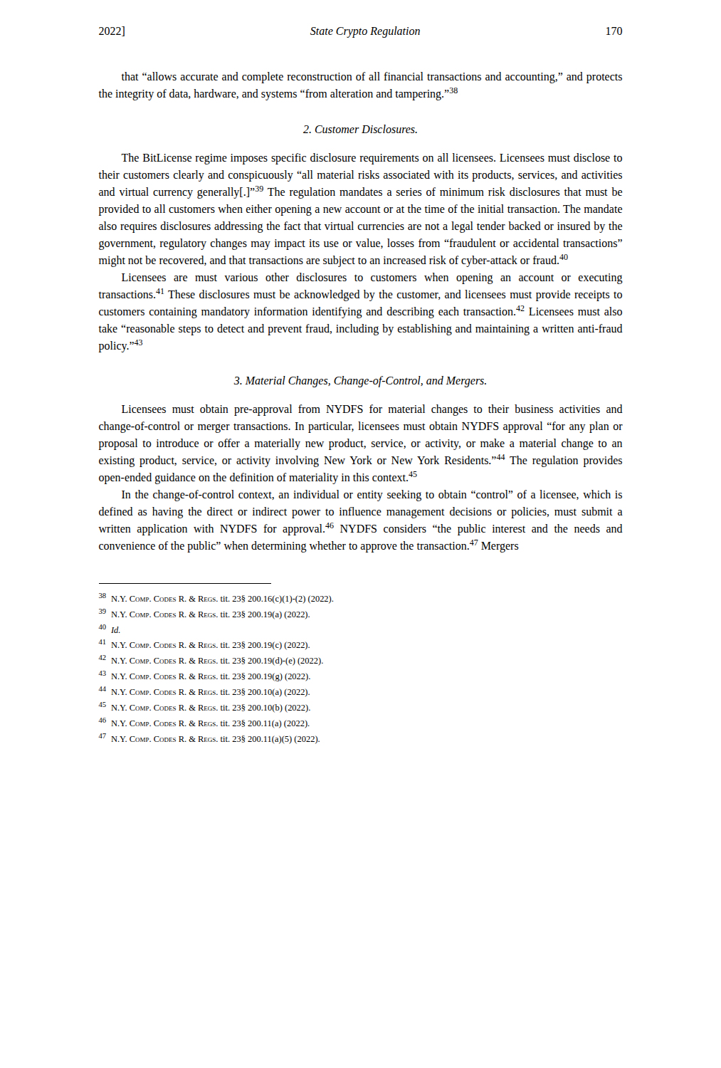2022] State Crypto Regulation 170
that “allows accurate and complete reconstruction of all financial transactions and accounting,” and protects the integrity of data, hardware, and systems “from alteration and tampering.”38
2. Customer Disclosures.
The BitLicense regime imposes specific disclosure requirements on all licensees. Licensees must disclose to their customers clearly and conspicuously “all material risks associated with its products, services, and activities and virtual currency generally[.]”39 The regulation mandates a series of minimum risk disclosures that must be provided to all customers when either opening a new account or at the time of the initial transaction. The mandate also requires disclosures addressing the fact that virtual currencies are not a legal tender backed or insured by the government, regulatory changes may impact its use or value, losses from “fraudulent or accidental transactions” might not be recovered, and that transactions are subject to an increased risk of cyber-attack or fraud.40
Licensees are must various other disclosures to customers when opening an account or executing transactions.41 These disclosures must be acknowledged by the customer, and licensees must provide receipts to customers containing mandatory information identifying and describing each transaction.42 Licensees must also take “reasonable steps to detect and prevent fraud, including by establishing and maintaining a written anti-fraud policy.”43
3. Material Changes, Change-of-Control, and Mergers.
Licensees must obtain pre-approval from NYDFS for material changes to their business activities and change-of-control or merger transactions. In particular, licensees must obtain NYDFS approval “for any plan or proposal to introduce or offer a materially new product, service, or activity, or make a material change to an existing product, service, or activity involving New York or New York Residents.”44 The regulation provides open-ended guidance on the definition of materiality in this context.45
In the change-of-control context, an individual or entity seeking to obtain “control” of a licensee, which is defined as having the direct or indirect power to influence management decisions or policies, must submit a written application with NYDFS for approval.46 NYDFS considers “the public interest and the needs and convenience of the public” when determining whether to approve the transaction.47 Mergers
38 N.Y. Comp. Codes R. & Regs. tit. 23§ 200.16(c)(1)-(2) (2022).
39 N.Y. Comp. Codes R. & Regs. tit. 23§ 200.19(a) (2022).
40 Id.
41 N.Y. Comp. Codes R. & Regs. tit. 23§ 200.19(c) (2022).
42 N.Y. Comp. Codes R. & Regs. tit. 23§ 200.19(d)-(e) (2022).
43 N.Y. Comp. Codes R. & Regs. tit. 23§ 200.19(g) (2022).
44 N.Y. Comp. Codes R. & Regs. tit. 23§ 200.10(a) (2022).
45 N.Y. Comp. Codes R. & Regs. tit. 23§ 200.10(b) (2022).
46 N.Y. Comp. Codes R. & Regs. tit. 23§ 200.11(a) (2022).
47 N.Y. Comp. Codes R. & Regs. tit. 23§ 200.11(a)(5) (2022).